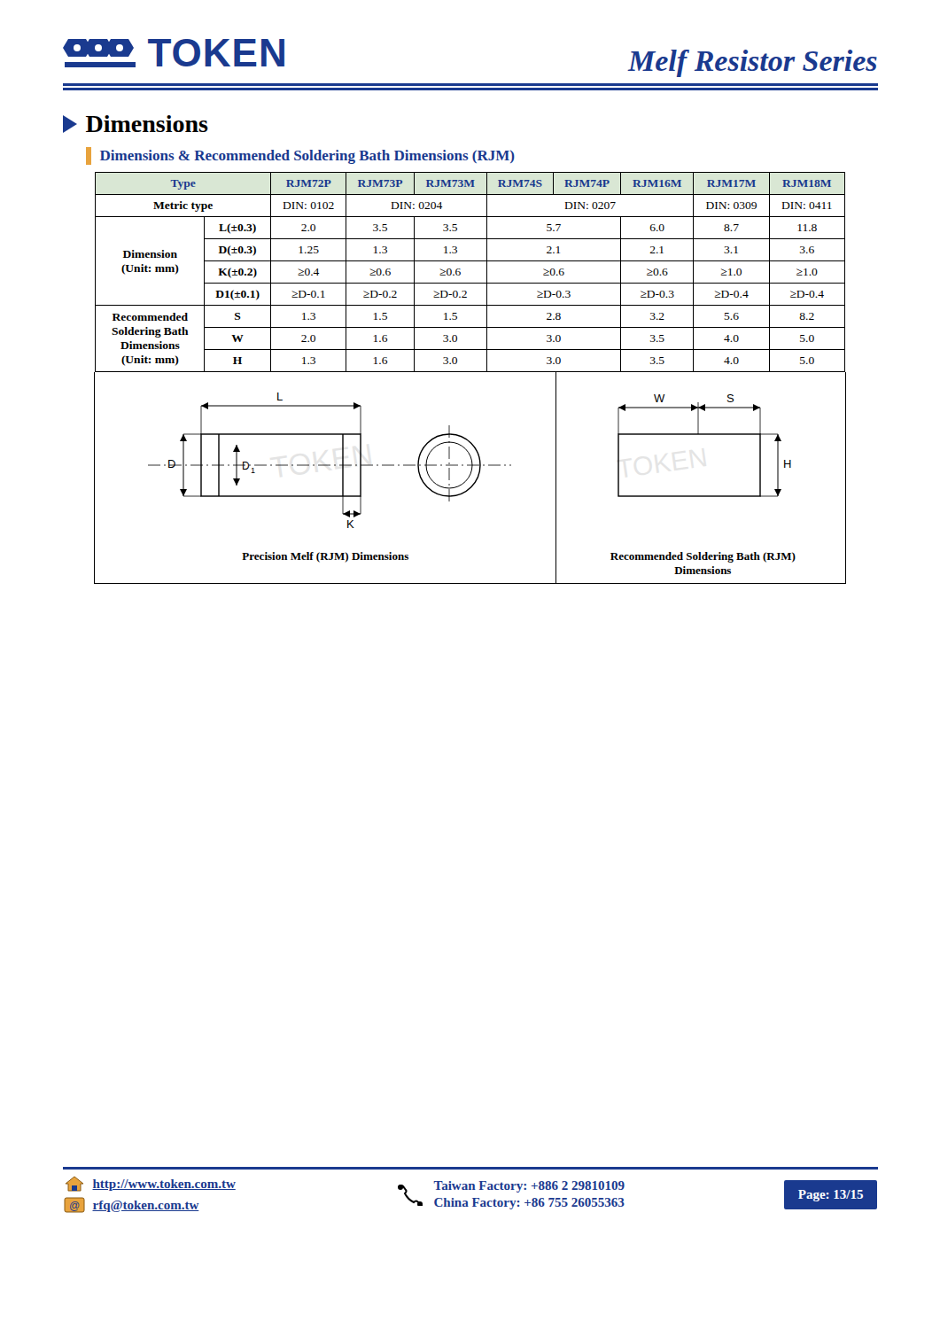TOKEN
Melf Resistor Series
Dimensions
Dimensions & Recommended Soldering Bath Dimensions (RJM)
| Type | RJM72P | RJM73P | RJM73M | RJM74S | RJM74P | RJM16M | RJM17M | RJM18M |
| --- | --- | --- | --- | --- | --- | --- | --- | --- |
| Metric type | DIN: 0102 | DIN: 0204 | DIN: 0207 | DIN: 0309 | DIN: 0411 |
| Dimension (Unit: mm) | L(±0.3) | 2.0 | 3.5 | 3.5 | 5.7 | 6.0 | 8.7 | 11.8 |
| D(±0.3) | 1.25 | 1.3 | 1.3 | 2.1 | 2.1 | 3.1 | 3.6 |
| K(±0.2) | ≥0.4 | ≥0.6 | ≥0.6 | ≥0.6 | ≥0.6 | ≥1.0 | ≥1.0 |
| D1(±0.1) | ≥D-0.1 | ≥D-0.2 | ≥D-0.2 | ≥D-0.3 | ≥D-0.3 | ≥D-0.4 | ≥D-0.4 |
| Recommended Soldering Bath Dimensions (Unit: mm) | S | 1.3 | 1.5 | 1.5 | 2.8 | 3.2 | 5.6 | 8.2 |
| W | 2.0 | 1.6 | 3.0 | 3.0 | 3.5 | 4.0 | 5.0 |
| H | 1.3 | 1.6 | 3.0 | 3.0 | 3.5 | 4.0 | 5.0 |
TOKEN L D D 1 K
Precision Melf (RJM) Dimensions
TOKEN W S H
Recommended Soldering Bath (RJM)
Dimensions
http://www.token.com.tw
@ rfq@token.com.tw
Taiwan Factory: +886 2 29810109 China Factory: +86 755 26055363
Page: 13/15